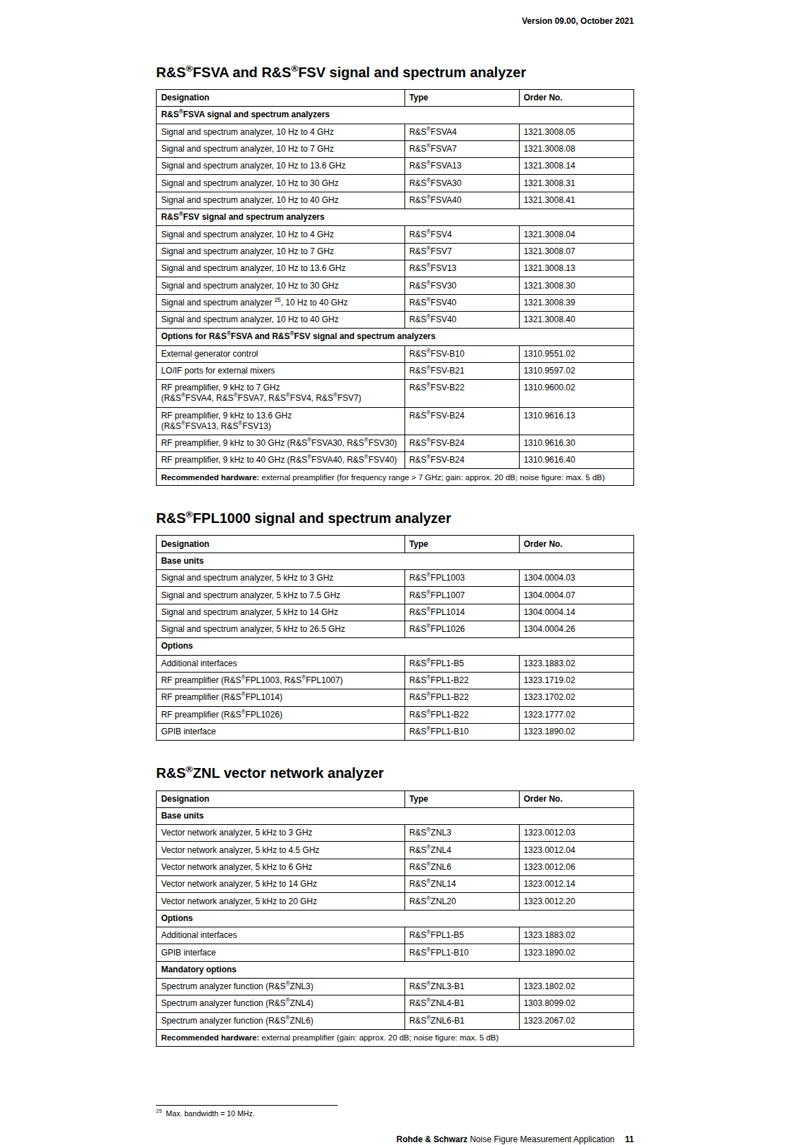Version 09.00, October 2021
R&S®FSVA and R&S®FSV signal and spectrum analyzer
| Designation | Type | Order No. |
| --- | --- | --- |
| R&S ® FSVA signal and spectrum analyzers |
| Signal and spectrum analyzer, 10 Hz to 4 GHz | R&S ® FSVA4 | 1321.3008.05 |
| Signal and spectrum analyzer, 10 Hz to 7 GHz | R&S ® FSVA7 | 1321.3008.08 |
| Signal and spectrum analyzer, 10 Hz to 13.6 GHz | R&S ® FSVA13 | 1321.3008.14 |
| Signal and spectrum analyzer, 10 Hz to 30 GHz | R&S ® FSVA30 | 1321.3008.31 |
| Signal and spectrum analyzer, 10 Hz to 40 GHz | R&S ® FSVA40 | 1321.3008.41 |
| R&S ® FSV signal and spectrum analyzers |
| Signal and spectrum analyzer, 10 Hz to 4 GHz | R&S ® FSV4 | 1321.3008.04 |
| Signal and spectrum analyzer, 10 Hz to 7 GHz | R&S ® FSV7 | 1321.3008.07 |
| Signal and spectrum analyzer, 10 Hz to 13.6 GHz | R&S ® FSV13 | 1321.3008.13 |
| Signal and spectrum analyzer, 10 Hz to 30 GHz | R&S ® FSV30 | 1321.3008.30 |
| Signal and spectrum analyzer 25 , 10 Hz to 40 GHz | R&S ® FSV40 | 1321.3008.39 |
| Signal and spectrum analyzer, 10 Hz to 40 GHz | R&S ® FSV40 | 1321.3008.40 |
| Options for R&S ® FSVA and R&S ® FSV signal and spectrum analyzers |
| External generator control | R&S ® FSV-B10 | 1310.9551.02 |
| LO/IF ports for external mixers | R&S ® FSV-B21 | 1310.9597.02 |
| RF preamplifier, 9 kHz to 7 GHz (R&S ® FSVA4, R&S ® FSVA7, R&S ® FSV4, R&S ® FSV7) | R&S ® FSV-B22 | 1310.9600.02 |
| RF preamplifier, 9 kHz to 13.6 GHz (R&S ® FSVA13, R&S ® FSV13) | R&S ® FSV-B24 | 1310.9616.13 |
| RF preamplifier, 9 kHz to 30 GHz (R&S ® FSVA30, R&S ® FSV30) | R&S ® FSV-B24 | 1310.9616.30 |
| RF preamplifier, 9 kHz to 40 GHz (R&S ® FSVA40, R&S ® FSV40) | R&S ® FSV-B24 | 1310.9616.40 |
| Recommended hardware: external preamplifier (for frequency range > 7 GHz; gain: approx. 20 dB; noise figure: max. 5 dB) |
R&S®FPL1000 signal and spectrum analyzer
| Designation | Type | Order No. |
| --- | --- | --- |
| Base units |
| Signal and spectrum analyzer, 5 kHz to 3 GHz | R&S ® FPL1003 | 1304.0004.03 |
| Signal and spectrum analyzer, 5 kHz to 7.5 GHz | R&S ® FPL1007 | 1304.0004.07 |
| Signal and spectrum analyzer, 5 kHz to 14 GHz | R&S ® FPL1014 | 1304.0004.14 |
| Signal and spectrum analyzer, 5 kHz to 26.5 GHz | R&S ® FPL1026 | 1304.0004.26 |
| Options |
| Additional interfaces | R&S ® FPL1-B5 | 1323.1883.02 |
| RF preamplifier (R&S ® FPL1003, R&S ® FPL1007) | R&S ® FPL1-B22 | 1323.1719.02 |
| RF preamplifier (R&S ® FPL1014) | R&S ® FPL1-B22 | 1323.1702.02 |
| RF preamplifier (R&S ® FPL1026) | R&S ® FPL1-B22 | 1323.1777.02 |
| GPIB interface | R&S ® FPL1-B10 | 1323.1890.02 |
R&S®ZNL vector network analyzer
| Designation | Type | Order No. |
| --- | --- | --- |
| Base units |
| Vector network analyzer, 5 kHz to 3 GHz | R&S ® ZNL3 | 1323.0012.03 |
| Vector network analyzer, 5 kHz to 4.5 GHz | R&S ® ZNL4 | 1323.0012.04 |
| Vector network analyzer, 5 kHz to 6 GHz | R&S ® ZNL6 | 1323.0012.06 |
| Vector network analyzer, 5 kHz to 14 GHz | R&S ® ZNL14 | 1323.0012.14 |
| Vector network analyzer, 5 kHz to 20 GHz | R&S ® ZNL20 | 1323.0012.20 |
| Options |
| Additional interfaces | R&S ® FPL1-B5 | 1323.1883.02 |
| GPIB interface | R&S ® FPL1-B10 | 1323.1890.02 |
| Mandatory options |
| Spectrum analyzer function (R&S ® ZNL3) | R&S ® ZNL3-B1 | 1323.1802.02 |
| Spectrum analyzer function (R&S ® ZNL4) | R&S ® ZNL4-B1 | 1303.8099.02 |
| Spectrum analyzer function (R&S ® ZNL6) | R&S ® ZNL6-B1 | 1323.2067.02 |
| Recommended hardware: external preamplifier (gain: approx. 20 dB; noise figure: max. 5 dB) |
25 Max. bandwidth = 10 MHz.
Rohde & Schwarz Noise Figure Measurement Application 11